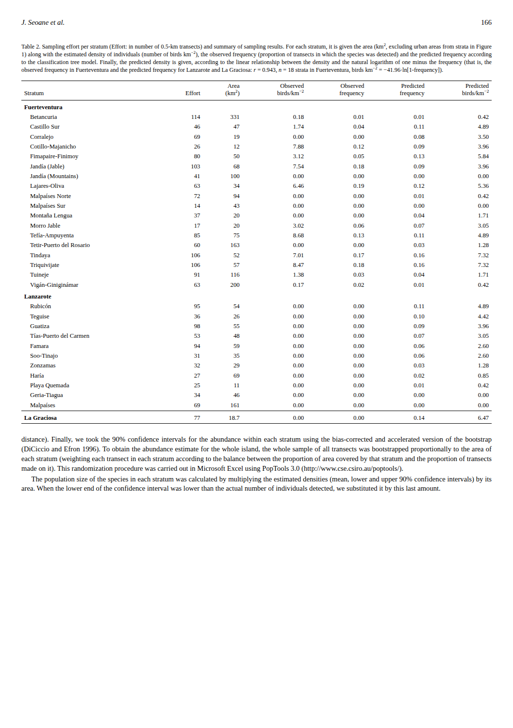J. Seoane et al.
166
Table 2. Sampling effort per stratum (Effort: in number of 0.5-km transects) and summary of sampling results. For each stratum, it is given the area (km2, excluding urban areas from strata in Figure 1) along with the estimated density of individuals (number of birds km−2), the observed frequency (proportion of transects in which the species was detected) and the predicted frequency according to the classification tree model. Finally, the predicted density is given, according to the linear relationship between the density and the natural logarithm of one minus the frequency (that is, the observed frequency in Fuerteventura and the predicted frequency for Lanzarote and La Graciosa: r = 0.943, n = 18 strata in Fuerteventura, birds km−2 = −41.96·ln[1-frequency]).
| Stratum | Effort | Area (km 2 ) | Observed birds/km −2 | Observed frequency | Predicted frequency | Predicted birds/km −2 |
| --- | --- | --- | --- | --- | --- | --- |
| Fuerteventura |
| Betancuria | 114 | 331 | 0.18 | 0.01 | 0.01 | 0.42 |
| Castillo Sur | 46 | 47 | 1.74 | 0.04 | 0.11 | 4.89 |
| Corralejo | 69 | 19 | 0.00 | 0.00 | 0.08 | 3.50 |
| Cotillo-Majanicho | 26 | 12 | 7.88 | 0.12 | 0.09 | 3.96 |
| Fimapaire-Finimoy | 80 | 50 | 3.12 | 0.05 | 0.13 | 5.84 |
| Jandía (Jable) | 103 | 68 | 7.54 | 0.18 | 0.09 | 3.96 |
| Jandía (Mountains) | 41 | 100 | 0.00 | 0.00 | 0.00 | 0.00 |
| Lajares-Oliva | 63 | 34 | 6.46 | 0.19 | 0.12 | 5.36 |
| Malpaíses Norte | 72 | 94 | 0.00 | 0.00 | 0.01 | 0.42 |
| Malpaíses Sur | 14 | 43 | 0.00 | 0.00 | 0.00 | 0.00 |
| Montaña Lengua | 37 | 20 | 0.00 | 0.00 | 0.04 | 1.71 |
| Morro Jable | 17 | 20 | 3.02 | 0.06 | 0.07 | 3.05 |
| Tefía-Ampuyenta | 85 | 75 | 8.68 | 0.13 | 0.11 | 4.89 |
| Tetir-Puerto del Rosario | 60 | 163 | 0.00 | 0.00 | 0.03 | 1.28 |
| Tindaya | 106 | 52 | 7.01 | 0.17 | 0.16 | 7.32 |
| Triquivijate | 106 | 57 | 8.47 | 0.18 | 0.16 | 7.32 |
| Tuineje | 91 | 116 | 1.38 | 0.03 | 0.04 | 1.71 |
| Vigán-Giniginámar | 63 | 200 | 0.17 | 0.02 | 0.01 | 0.42 |
| Lanzarote |
| Rubicón | 95 | 54 | 0.00 | 0.00 | 0.11 | 4.89 |
| Teguise | 36 | 26 | 0.00 | 0.00 | 0.10 | 4.42 |
| Guatiza | 98 | 55 | 0.00 | 0.00 | 0.09 | 3.96 |
| Tías-Puerto del Carmen | 53 | 48 | 0.00 | 0.00 | 0.07 | 3.05 |
| Famara | 94 | 59 | 0.00 | 0.00 | 0.06 | 2.60 |
| Soo-Tinajo | 31 | 35 | 0.00 | 0.00 | 0.06 | 2.60 |
| Zonzamas | 32 | 29 | 0.00 | 0.00 | 0.03 | 1.28 |
| Haría | 27 | 69 | 0.00 | 0.00 | 0.02 | 0.85 |
| Playa Quemada | 25 | 11 | 0.00 | 0.00 | 0.01 | 0.42 |
| Geria-Tiagua | 34 | 46 | 0.00 | 0.00 | 0.00 | 0.00 |
| Malpaíses | 69 | 161 | 0.00 | 0.00 | 0.00 | 0.00 |
| La Graciosa | 77 | 18.7 | 0.00 | 0.00 | 0.14 | 6.47 |
distance). Finally, we took the 90% confidence intervals for the abundance within each stratum using the bias-corrected and accelerated version of the bootstrap (DiCiccio and Efron 1996). To obtain the abundance estimate for the whole island, the whole sample of all transects was bootstrapped proportionally to the area of each stratum (weighting each transect in each stratum according to the balance between the proportion of area covered by that stratum and the proportion of transects made on it). This randomization procedure was carried out in Microsoft Excel using PopTools 3.0 (http://www.cse.csiro.au/poptools/).
The population size of the species in each stratum was calculated by multiplying the estimated densities (mean, lower and upper 90% confidence intervals) by its area. When the lower end of the confidence interval was lower than the actual number of individuals detected, we substituted it by this last amount.